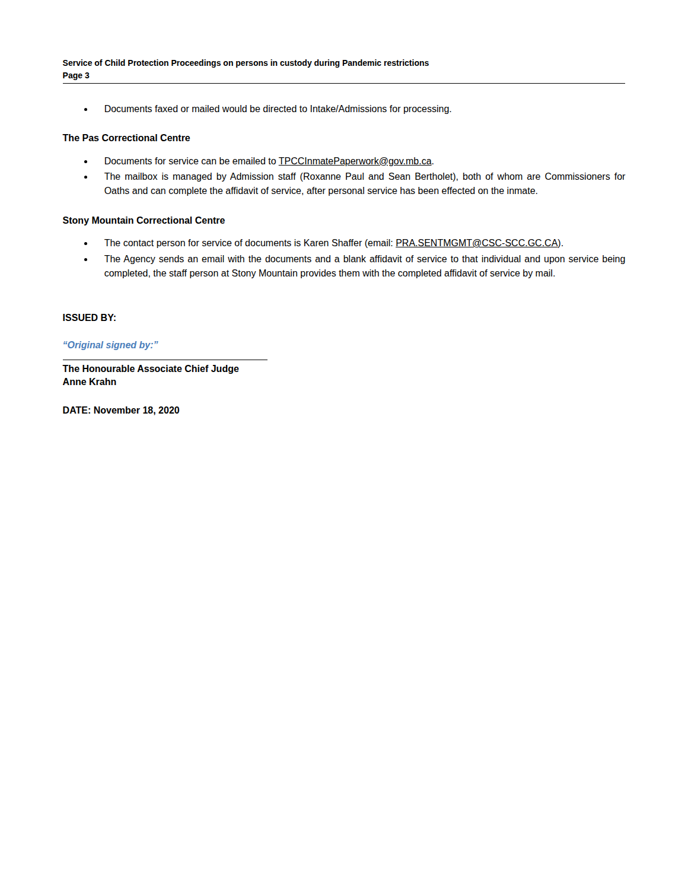Service of Child Protection Proceedings on persons in custody during Pandemic restrictions Page 3
Documents faxed or mailed would be directed to Intake/Admissions for processing.
The Pas Correctional Centre
Documents for service can be emailed to TPCCInmatePaperwork@gov.mb.ca.
The mailbox is managed by Admission staff (Roxanne Paul and Sean Bertholet), both of whom are Commissioners for Oaths and can complete the affidavit of service, after personal service has been effected on the inmate.
Stony Mountain Correctional Centre
The contact person for service of documents is Karen Shaffer (email: PRA.SENTMGMT@CSC-SCC.GC.CA).
The Agency sends an email with the documents and a blank affidavit of service to that individual and upon service being completed, the staff person at Stony Mountain provides them with the completed affidavit of service by mail.
ISSUED BY:
“Original signed by:”
The Honourable Associate Chief Judge
Anne Krahn
DATE: November 18, 2020